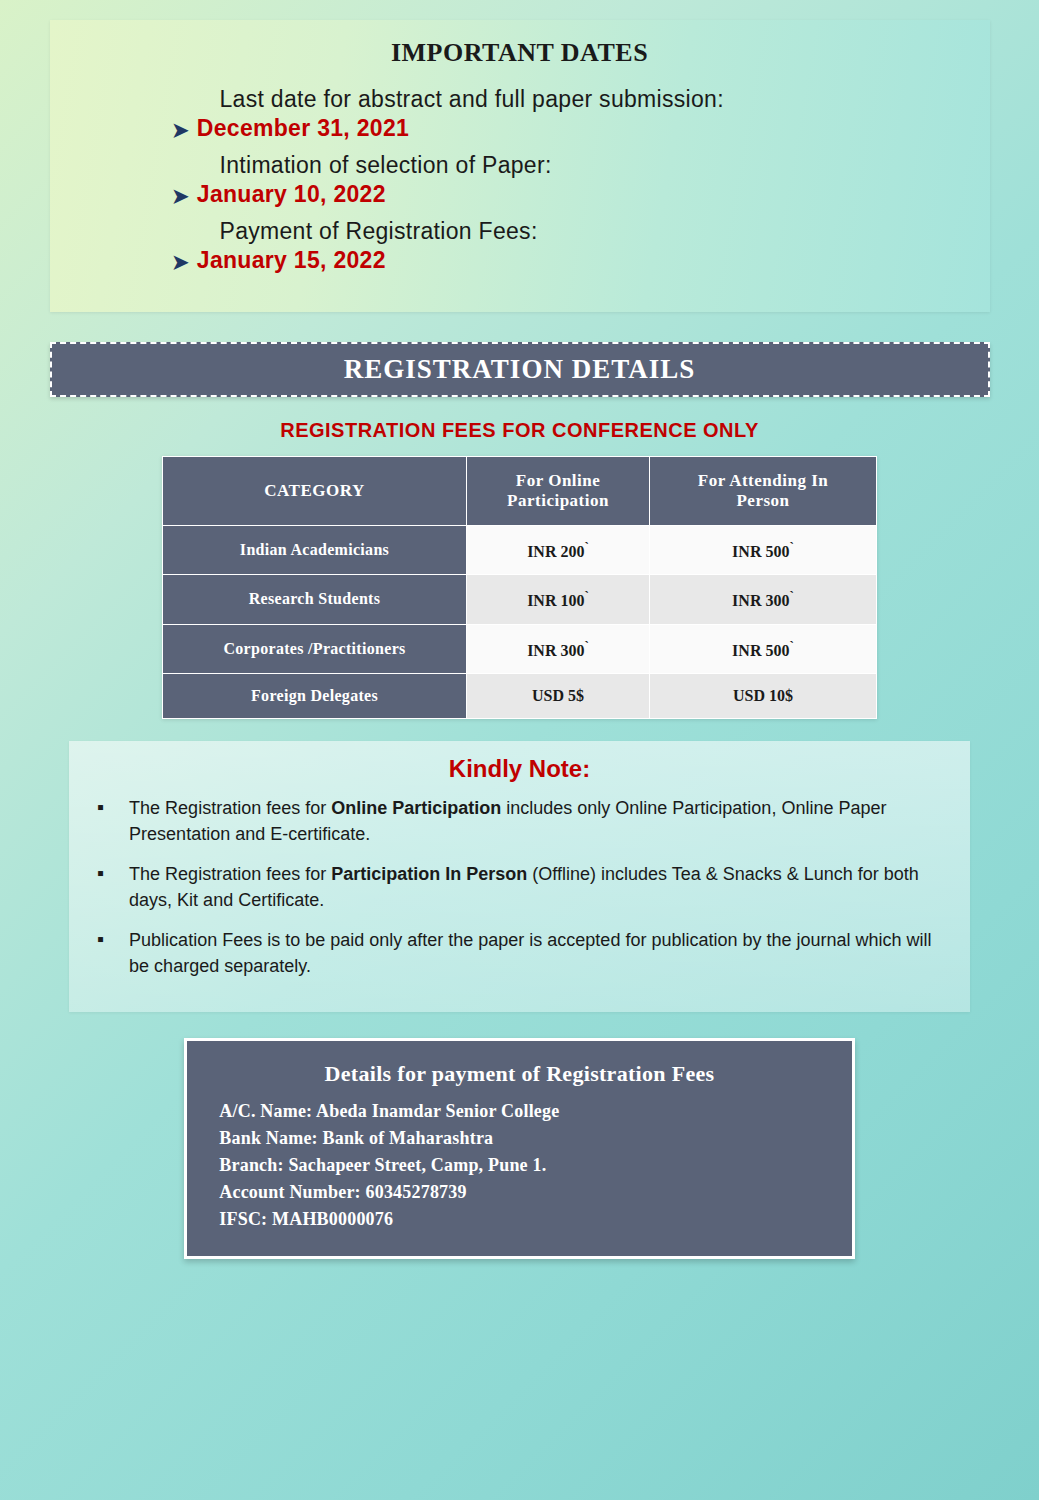IMPORTANT DATES
Last date for abstract and full paper submission:
➤December 31, 2021
Intimation of selection of Paper:
➤January 10, 2022
Payment of Registration Fees:
➤January 15, 2022
REGISTRATION DETAILS
REGISTRATION FEES FOR CONFERENCE ONLY
| CATEGORY | For Online Participation | For Attending In Person |
| --- | --- | --- |
| Indian Academicians | INR 200 ` | INR 500 ` |
| Research Students | INR 100 ` | INR 300 ` |
| Corporates /Practitioners | INR 300 ` | INR 500 ` |
| Foreign Delegates | USD 5$ | USD 10$ |
Kindly Note:
The Registration fees for Online Participation includes only Online Participation, Online Paper Presentation and E-certificate.
The Registration fees for Participation In Person (Offline) includes Tea & Snacks & Lunch for both days, Kit and Certificate.
Publication Fees is to be paid only after the paper is accepted for publication by the journal which will be charged separately.
Details for payment of Registration Fees
A/C. Name: Abeda Inamdar Senior College
Bank Name: Bank of Maharashtra
Branch: Sachapeer Street, Camp, Pune 1.
Account Number: 60345278739
IFSC: MAHB0000076